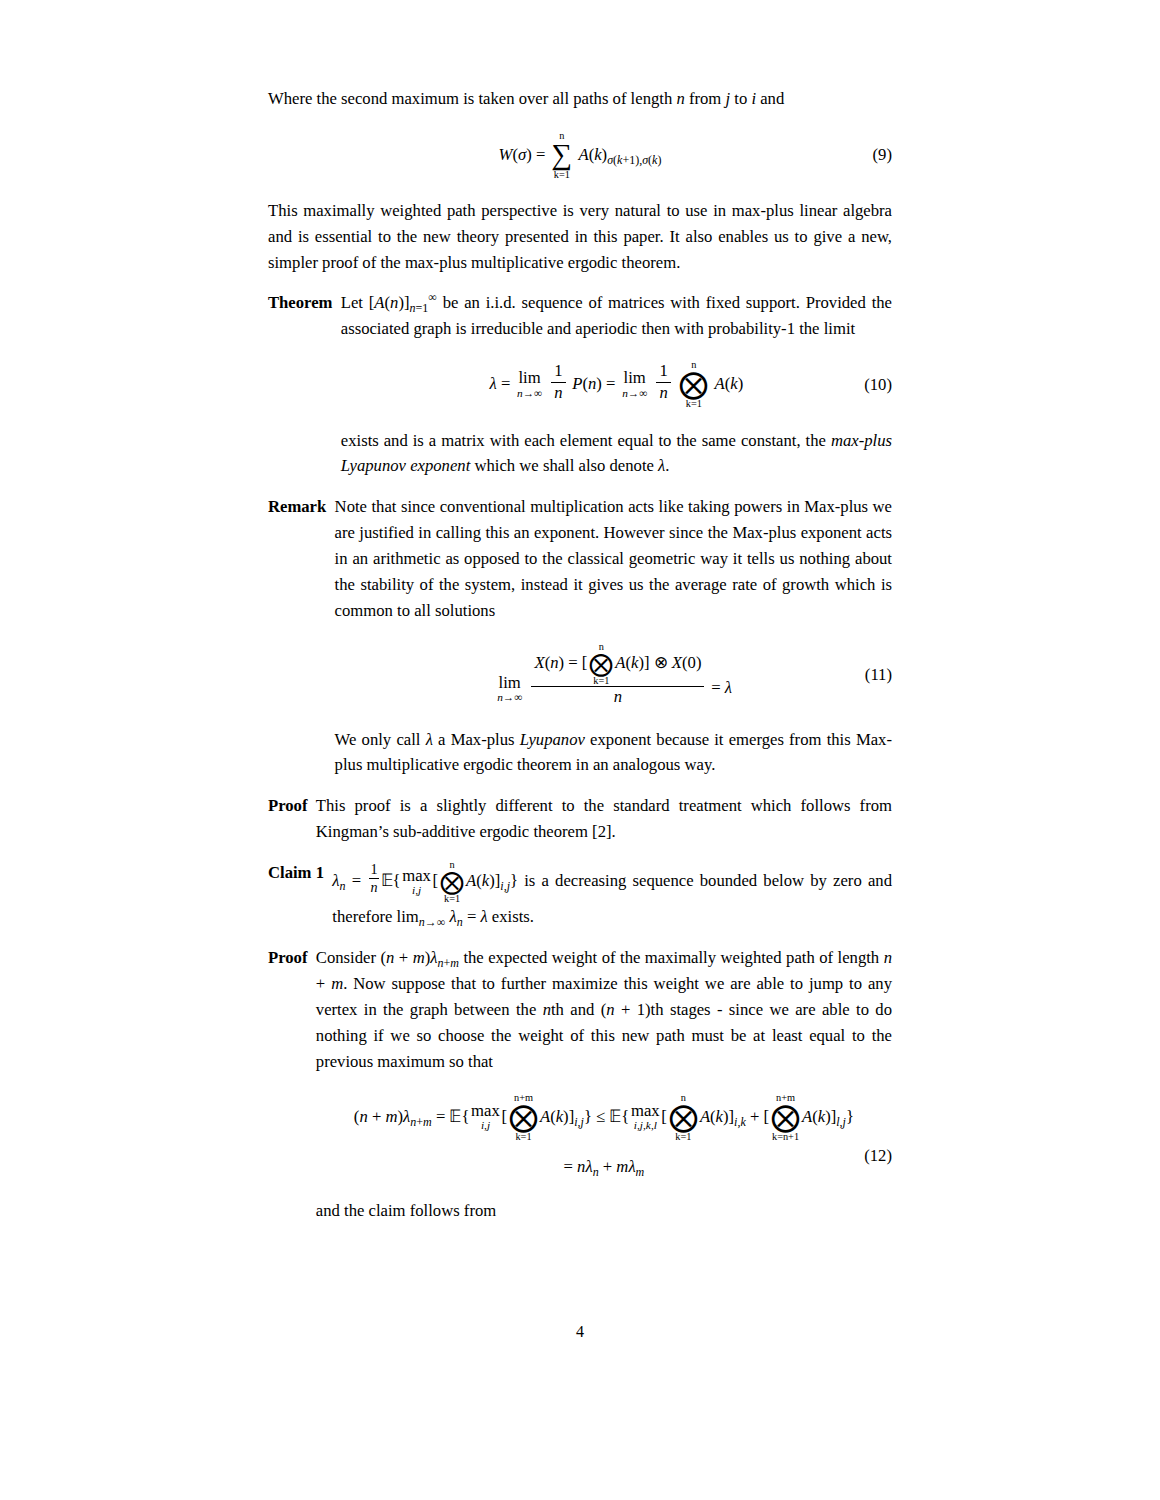Where the second maximum is taken over all paths of length n from j to i and
W(σ) = n∑k=1 A(k)σ(k+1),σ(k) (9)
This maximally weighted path perspective is very natural to use in max-plus linear algebra and is essential to the new theory presented in this paper. It also enables us to give a new, simpler proof of the max-plus multiplicative ergodic theorem.
Theorem
Let [A(n)]n=1∞ be an i.i.d. sequence of matrices with fixed support. Provided the associated graph is irreducible and aperiodic then with probability-1 the limit
λ = lim n→∞ 1 n P(n) = lim n→∞ 1 n n⨂k=1 A(k) (10)
exists and is a matrix with each element equal to the same constant, the max-plus Lyapunov exponent which we shall also denote λ.
Remark
Note that since conventional multiplication acts like taking powers in Max-plus we are justified in calling this an exponent. However since the Max-plus exponent acts in an arithmetic as opposed to the classical geometric way it tells us nothing about the stability of the system, instead it gives us the average rate of growth which is common to all solutions
lim n→∞ X(n) = [n⨂k=1 A(k)] ⊗ X(0) n = λ (11)
We only call λ a Max-plus Lyupanov exponent because it emerges from this Max-plus multiplicative ergodic theorem in an analogous way.
Proof
This proof is a slightly different to the standard treatment which follows from Kingman’s sub-additive ergodic theorem [2].
Claim 1
λn = 1 n 𝔼{max i,j[n⨂k=1 A(k)]i,j} is a decreasing sequence bounded below by zero and therefore limn→∞ λn = λ exists.
Proof
Consider (n + m)λn+m the expected weight of the maximally weighted path of length n + m. Now suppose that to further maximize this weight we are able to jump to any vertex in the graph between the nth and (n + 1)th stages - since we are able to do nothing if we so choose the weight of this new path must be at least equal to the previous maximum so that
(n + m)λn+m = 𝔼{max i,j[n+m⨂k=1 A(k)]i,j} ≤ 𝔼{max i,j,k,l[n⨂k=1 A(k)]i,k + [n+m⨂k=n+1 A(k)]l,j} (12)
= nλn + mλm
and the claim follows from
4